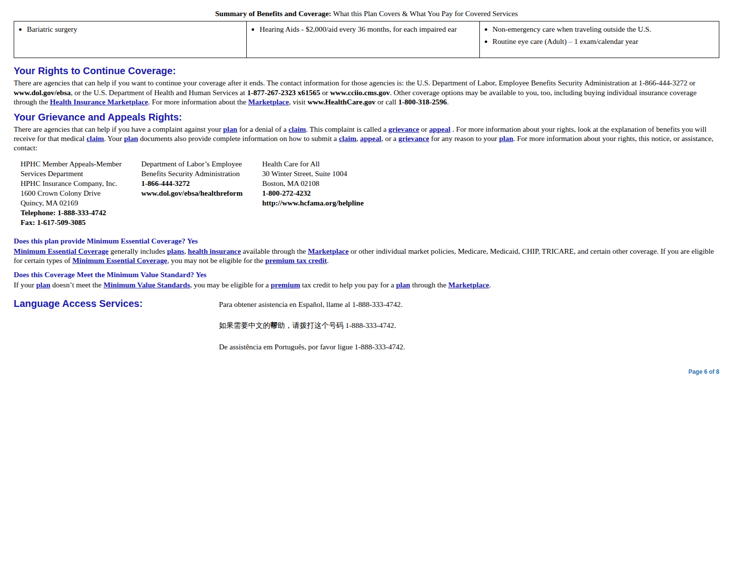Summary of Benefits and Coverage: What this Plan Covers & What You Pay for Covered Services
| Bariatric surgery | Hearing Aids - $2,000/aid every 36 months, for each impaired ear | Non-emergency care when traveling outside the U.S. Routine eye care (Adult) – 1 exam/calendar year |
Your Rights to Continue Coverage:
There are agencies that can help if you want to continue your coverage after it ends. The contact information for those agencies is: the U.S. Department of Labor, Employee Benefits Security Administration at 1-866-444-3272 or www.dol.gov/ebsa, or the U.S. Department of Health and Human Services at 1-877-267-2323 x61565 or www.cciio.cms.gov. Other coverage options may be available to you, too, including buying individual insurance coverage through the Health Insurance Marketplace. For more information about the Marketplace, visit www.HealthCare.gov or call 1-800-318-2596.
Your Grievance and Appeals Rights:
There are agencies that can help if you have a complaint against your plan for a denial of a claim. This complaint is called a grievance or appeal . For more information about your rights, look at the explanation of benefits you will receive for that medical claim. Your plan documents also provide complete information on how to submit a claim, appeal, or a grievance for any reason to your plan. For more information about your rights, this notice, or assistance, contact:
HPHC Member Appeals-Member
Services Department
HPHC Insurance Company, Inc.
1600 Crown Colony Drive
Quincy, MA 02169
Telephone: 1-888-333-4742
Fax: 1-617-509-3085
Department of Labor’s Employee
Benefits Security Administration
1-866-444-3272
www.dol.gov/ebsa/healthreform
Health Care for All
30 Winter Street, Suite 1004
Boston, MA 02108
1-800-272-4232
http://www.hcfama.org/helpline
Does this plan provide Minimum Essential Coverage? Yes
Minimum Essential Coverage generally includes plans, health insurance available through the Marketplace or other individual market policies, Medicare, Medicaid, CHIP, TRICARE, and certain other coverage. If you are eligible for certain types of Minimum Essential Coverage, you may not be eligible for the premium tax credit.
Does this Coverage Meet the Minimum Value Standard? Yes
If your plan doesn’t meet the Minimum Value Standards, you may be eligible for a premium tax credit to help you pay for a plan through the Marketplace.
Language Access Services:
Para obtener asistencia en Español, llame al 1-888-333-4742.
如果需要中文的帮助，请拨打这个号码 1-888-333-4742.
De assistência em Português, por favor ligue 1-888-333-4742.
Page 6 of 8